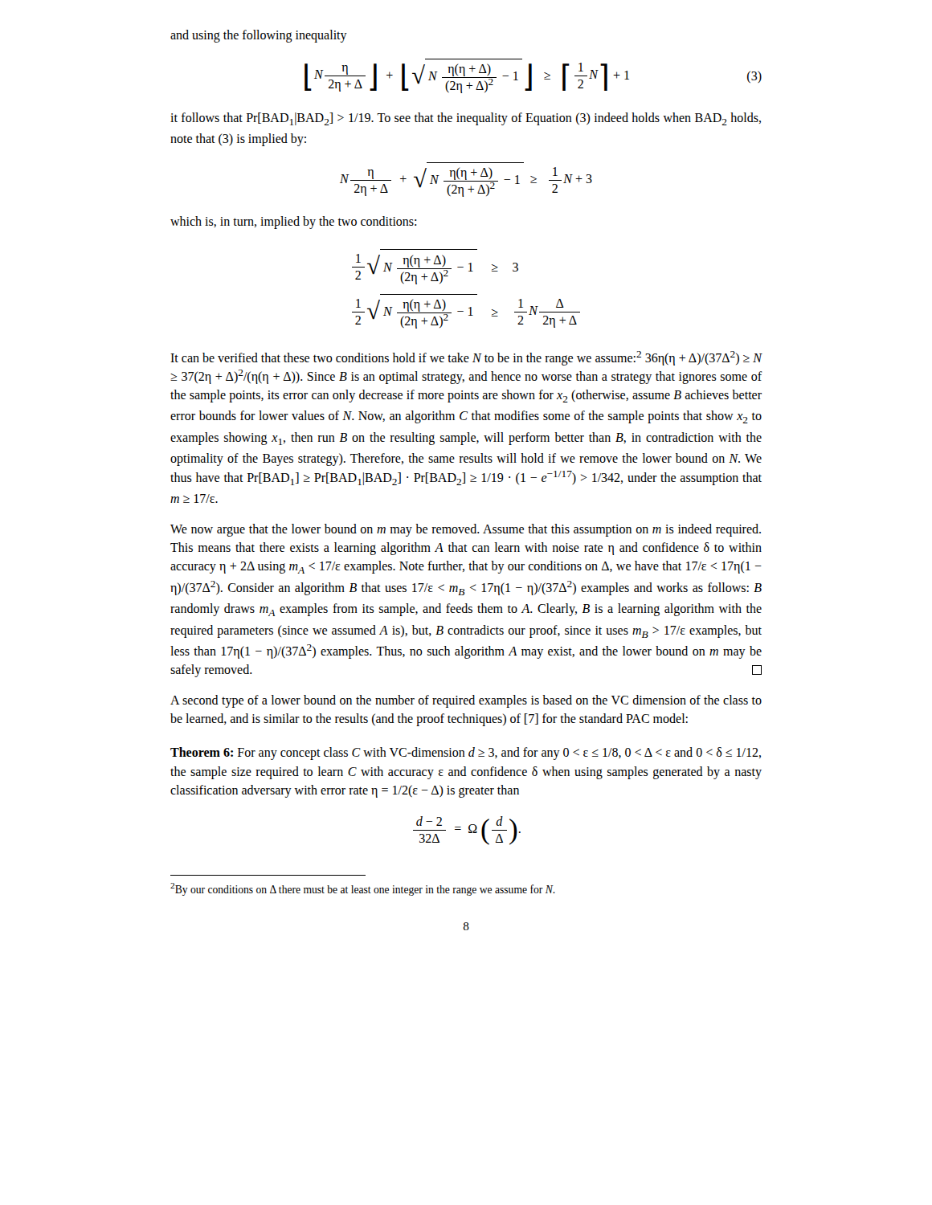and using the following inequality
⌊Nη 2η + Δ⌋ + ⌊√N η(η + Δ)(2η + Δ)2 − 1⌋ ≥ ⌈12 N⌉ + 1 (3)
it follows that Pr[BAD1|BAD2] > 1/19. To see that the inequality of Equation (3) indeed holds when BAD2 holds, note that (3) is implied by:
Nη 2η + Δ + √N η(η + Δ)(2η + Δ)2 − 1 ≥ 12 N + 3
which is, in turn, implied by the two conditions:
12√N η(η + Δ)(2η + Δ)2 − 1
≥
3
12√N η(η + Δ)(2η + Δ)2 − 1
≥
12 NΔ 2η + Δ
It can be verified that these two conditions hold if we take N to be in the range we assume:2 36η(η + Δ)/(37Δ2) ≥ N ≥ 37(2η + Δ)2/(η(η + Δ)). Since B is an optimal strategy, and hence no worse than a strategy that ignores some of the sample points, its error can only decrease if more points are shown for x2 (otherwise, assume B achieves better error bounds for lower values of N. Now, an algorithm C that modifies some of the sample points that show x2 to examples showing x1, then run B on the resulting sample, will perform better than B, in contradiction with the optimality of the Bayes strategy). Therefore, the same results will hold if we remove the lower bound on N. We thus have that Pr[BAD1] ≥ Pr[BAD1|BAD2] · Pr[BAD2] ≥ 1/19 · (1 − e−1/17) > 1/342, under the assumption that m ≥ 17/ε.
We now argue that the lower bound on m may be removed. Assume that this assumption on m is indeed required. This means that there exists a learning algorithm A that can learn with noise rate η and confidence δ to within accuracy η + 2Δ using mA < 17/ε examples. Note further, that by our conditions on Δ, we have that 17/ε < 17η(1 − η)/(37Δ2). Consider an algorithm B that uses 17/ε < mB < 17η(1 − η)/(37Δ2) examples and works as follows: B randomly draws mA examples from its sample, and feeds them to A. Clearly, B is a learning algorithm with the required parameters (since we assumed A is), but, B contradicts our proof, since it uses mB > 17/ε examples, but less than 17η(1 − η)/(37Δ2) examples. Thus, no such algorithm A may exist, and the lower bound on m may be safely removed.
A second type of a lower bound on the number of required examples is based on the VC dimension of the class to be learned, and is similar to the results (and the proof techniques) of [7] for the standard PAC model:
Theorem 6: For any concept class C with VC-dimension d ≥ 3, and for any 0 < ε ≤ 1/8, 0 < Δ < ε and 0 < δ ≤ 1/12, the sample size required to learn C with accuracy ε and confidence δ when using samples generated by a nasty classification adversary with error rate η = 1/2(ε − Δ) is greater than
d − 232Δ = Ω (dΔ).
2By our conditions on Δ there must be at least one integer in the range we assume for N.
8